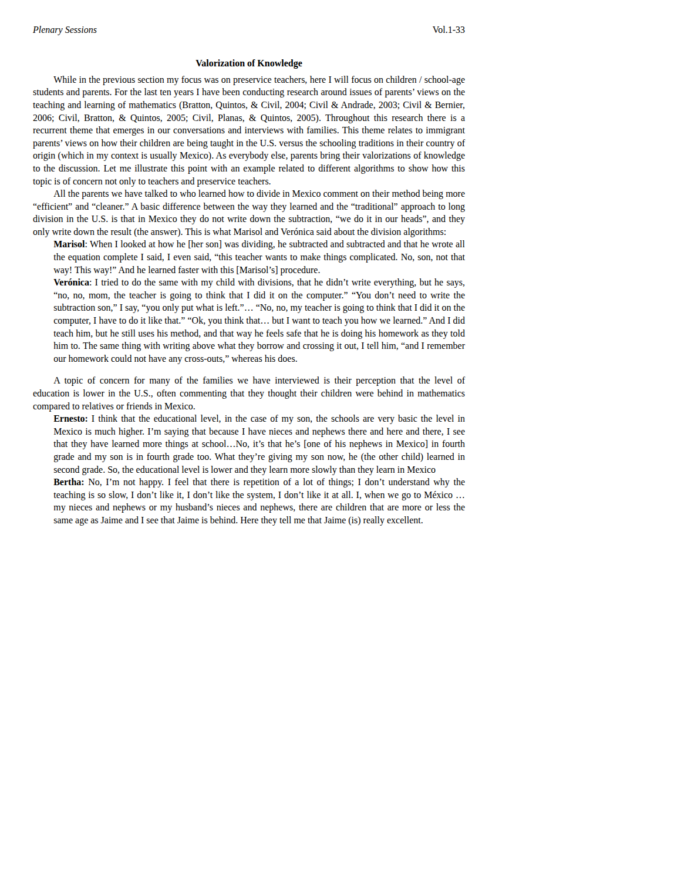Plenary Sessions Vol.1-33
Valorization of Knowledge
While in the previous section my focus was on preservice teachers, here I will focus on children / school-age students and parents. For the last ten years I have been conducting research around issues of parents’ views on the teaching and learning of mathematics (Bratton, Quintos, & Civil, 2004; Civil & Andrade, 2003; Civil & Bernier, 2006; Civil, Bratton, & Quintos, 2005; Civil, Planas, & Quintos, 2005). Throughout this research there is a recurrent theme that emerges in our conversations and interviews with families. This theme relates to immigrant parents’ views on how their children are being taught in the U.S. versus the schooling traditions in their country of origin (which in my context is usually Mexico). As everybody else, parents bring their valorizations of knowledge to the discussion. Let me illustrate this point with an example related to different algorithms to show how this topic is of concern not only to teachers and preservice teachers.
All the parents we have talked to who learned how to divide in Mexico comment on their method being more “efficient” and “cleaner.” A basic difference between the way they learned and the “traditional” approach to long division in the U.S. is that in Mexico they do not write down the subtraction, “we do it in our heads”, and they only write down the result (the answer). This is what Marisol and Verónica said about the division algorithms:
Marisol: When I looked at how he [her son] was dividing, he subtracted and subtracted and that he wrote all the equation complete I said, I even said, “this teacher wants to make things complicated. No, son, not that way! This way!” And he learned faster with this [Marisol’s] procedure.
Verónica: I tried to do the same with my child with divisions, that he didn’t write everything, but he says, “no, no, mom, the teacher is going to think that I did it on the computer.” “You don’t need to write the subtraction son,” I say, “you only put what is left.”… “No, no, my teacher is going to think that I did it on the computer, I have to do it like that.” “Ok, you think that… but I want to teach you how we learned.” And I did teach him, but he still uses his method, and that way he feels safe that he is doing his homework as they told him to. The same thing with writing above what they borrow and crossing it out, I tell him, “and I remember our homework could not have any cross-outs,” whereas his does.
A topic of concern for many of the families we have interviewed is their perception that the level of education is lower in the U.S., often commenting that they thought their children were behind in mathematics compared to relatives or friends in Mexico.
Ernesto: I think that the educational level, in the case of my son, the schools are very basic the level in Mexico is much higher. I’m saying that because I have nieces and nephews there and here and there, I see that they have learned more things at school…No, it’s that he’s [one of his nephews in Mexico] in fourth grade and my son is in fourth grade too. What they’re giving my son now, he (the other child) learned in second grade. So, the educational level is lower and they learn more slowly than they learn in Mexico
Bertha: No, I’m not happy. I feel that there is repetition of a lot of things; I don’t understand why the teaching is so slow, I don’t like it, I don’t like the system, I don’t like it at all. I, when we go to México … my nieces and nephews or my husband’s nieces and nephews, there are children that are more or less the same age as Jaime and I see that Jaime is behind. Here they tell me that Jaime (is) really excellent.